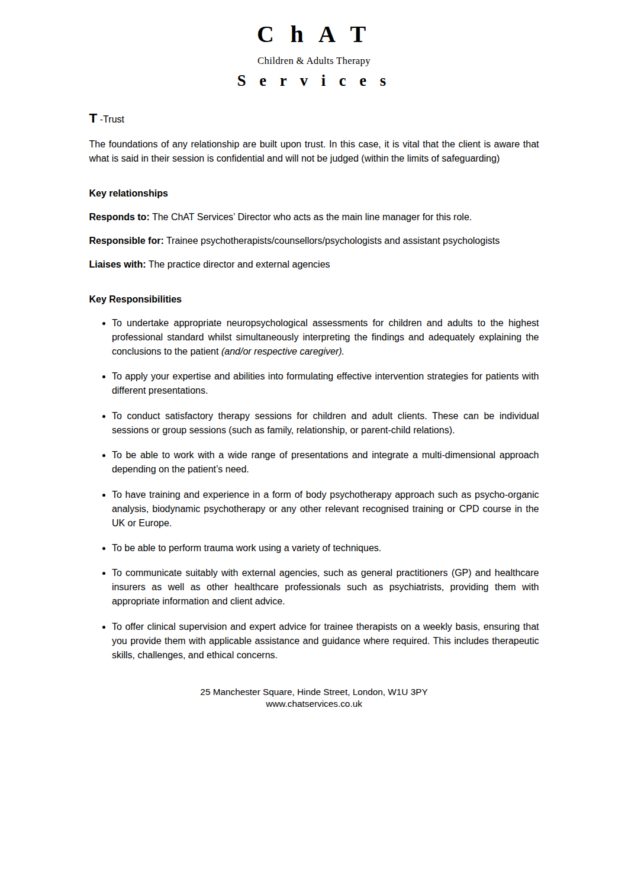C h A T
Children & Adults Therapy
S e r v i c e s
T -Trust
The foundations of any relationship are built upon trust. In this case, it is vital that the client is aware that what is said in their session is confidential and will not be judged (within the limits of safeguarding)
Key relationships
Responds to: The ChAT Services’ Director who acts as the main line manager for this role.
Responsible for: Trainee psychotherapists/counsellors/psychologists and assistant psychologists
Liaises with: The practice director and external agencies
Key Responsibilities
To undertake appropriate neuropsychological assessments for children and adults to the highest professional standard whilst simultaneously interpreting the findings and adequately explaining the conclusions to the patient (and/or respective caregiver).
To apply your expertise and abilities into formulating effective intervention strategies for patients with different presentations.
To conduct satisfactory therapy sessions for children and adult clients. These can be individual sessions or group sessions (such as family, relationship, or parent-child relations).
To be able to work with a wide range of presentations and integrate a multi-dimensional approach depending on the patient’s need.
To have training and experience in a form of body psychotherapy approach such as psycho-organic analysis, biodynamic psychotherapy or any other relevant recognised training or CPD course in the UK or Europe.
To be able to perform trauma work using a variety of techniques.
To communicate suitably with external agencies, such as general practitioners (GP) and healthcare insurers as well as other healthcare professionals such as psychiatrists, providing them with appropriate information and client advice.
To offer clinical supervision and expert advice for trainee therapists on a weekly basis, ensuring that you provide them with applicable assistance and guidance where required. This includes therapeutic skills, challenges, and ethical concerns.
25 Manchester Square, Hinde Street, London, W1U 3PY
www.chatservices.co.uk